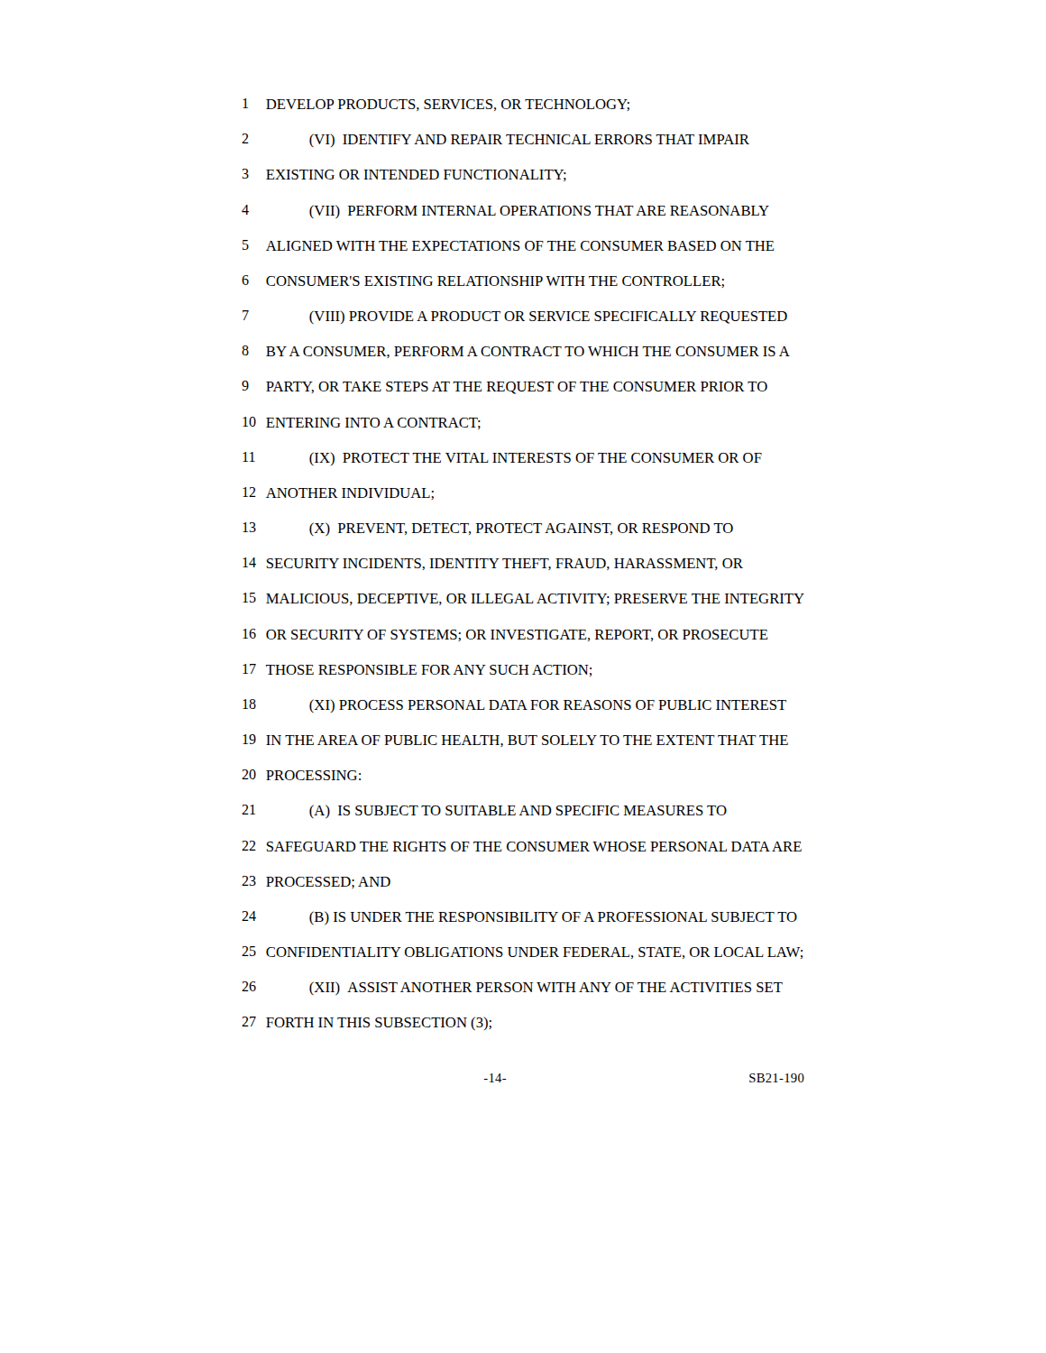| 1 | DEVELOP PRODUCTS, SERVICES, OR TECHNOLOGY; |
| 2 | (VI) IDENTIFY AND REPAIR TECHNICAL ERRORS THAT IMPAIR |
| 3 | EXISTING OR INTENDED FUNCTIONALITY; |
| 4 | (VII) PERFORM INTERNAL OPERATIONS THAT ARE REASONABLY |
| 5 | ALIGNED WITH THE EXPECTATIONS OF THE CONSUMER BASED ON THE |
| 6 | CONSUMER'S EXISTING RELATIONSHIP WITH THE CONTROLLER; |
| 7 | (VIII) PROVIDE A PRODUCT OR SERVICE SPECIFICALLY REQUESTED |
| 8 | BY A CONSUMER, PERFORM A CONTRACT TO WHICH THE CONSUMER IS A |
| 9 | PARTY, OR TAKE STEPS AT THE REQUEST OF THE CONSUMER PRIOR TO |
| 10 | ENTERING INTO A CONTRACT; |
| 11 | (IX) PROTECT THE VITAL INTERESTS OF THE CONSUMER OR OF |
| 12 | ANOTHER INDIVIDUAL; |
| 13 | (X) PREVENT, DETECT, PROTECT AGAINST, OR RESPOND TO |
| 14 | SECURITY INCIDENTS, IDENTITY THEFT, FRAUD, HARASSMENT, OR |
| 15 | MALICIOUS, DECEPTIVE, OR ILLEGAL ACTIVITY; PRESERVE THE INTEGRITY |
| 16 | OR SECURITY OF SYSTEMS; OR INVESTIGATE, REPORT, OR PROSECUTE |
| 17 | THOSE RESPONSIBLE FOR ANY SUCH ACTION; |
| 18 | (XI) PROCESS PERSONAL DATA FOR REASONS OF PUBLIC INTEREST |
| 19 | IN THE AREA OF PUBLIC HEALTH, BUT SOLELY TO THE EXTENT THAT THE |
| 20 | PROCESSING: |
| 21 | (A) IS SUBJECT TO SUITABLE AND SPECIFIC MEASURES TO |
| 22 | SAFEGUARD THE RIGHTS OF THE CONSUMER WHOSE PERSONAL DATA ARE |
| 23 | PROCESSED; AND |
| 24 | (B) IS UNDER THE RESPONSIBILITY OF A PROFESSIONAL SUBJECT TO |
| 25 | CONFIDENTIALITY OBLIGATIONS UNDER FEDERAL, STATE, OR LOCAL LAW; |
| 26 | (XII) ASSIST ANOTHER PERSON WITH ANY OF THE ACTIVITIES SET |
| 27 | FORTH IN THIS SUBSECTION (3); |
-14- SB21-190